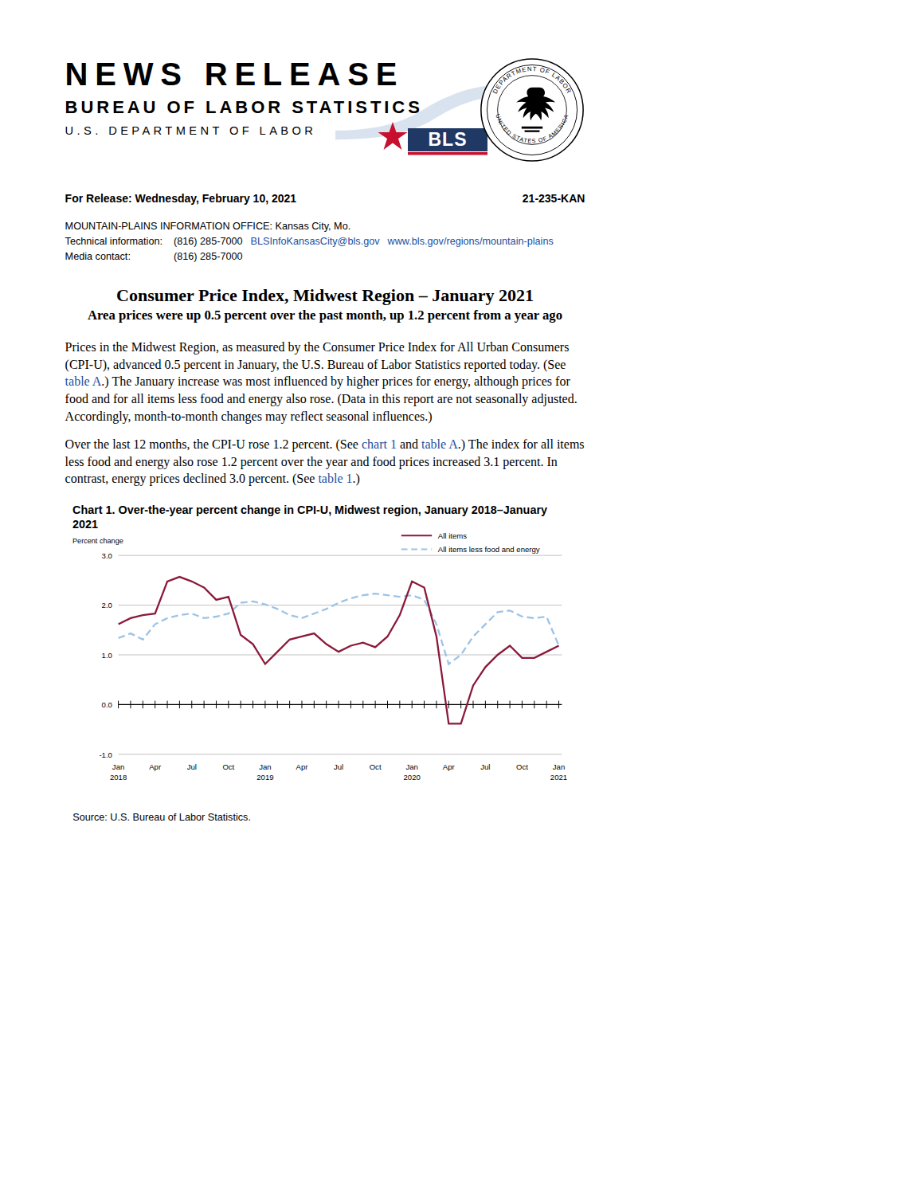BLS DEPARTMENT OF LABOR UNITED STATES OF AMERICA
NEWS RELEASE
BUREAU OF LABOR STATISTICS
U.S. DEPARTMENT OF LABOR
For Release: Wednesday, February 10, 2021 21-235-KAN
MOUNTAIN-PLAINS INFORMATION OFFICE: Kansas City, Mo.
| Technical information: | (816) 285-7000 | BLSInfoKansasCity@bls.gov | www.bls.gov/regions/mountain-plains |
| Media contact: | (816) 285-7000 | | |
Consumer Price Index, Midwest Region – January 2021
Area prices were up 0.5 percent over the past month, up 1.2 percent from a year ago
Prices in the Midwest Region, as measured by the Consumer Price Index for All Urban Consumers (CPI-U), advanced 0.5 percent in January, the U.S. Bureau of Labor Statistics reported today. (See table A.) The January increase was most influenced by higher prices for energy, although prices for food and for all items less food and energy also rose. (Data in this report are not seasonally adjusted. Accordingly, month-to-month changes may reflect seasonal influences.)
Over the last 12 months, the CPI-U rose 1.2 percent. (See chart 1 and table A.) The index for all items less food and energy also rose 1.2 percent over the year and food prices increased 3.1 percent. In contrast, energy prices declined 3.0 percent. (See table 1.)
Chart 1. Over-the-year percent change in CPI-U, Midwest region, January 2018–January 2021 Chart 1. Over-the-year percent change in CPI-U, Midwest region, January 2018–January 2021 Percent change All items All items less food and energy 3.0 2.0 1.0 0.0 -1.0 Jan 2018 Apr Jul Oct Jan 2019 Apr Jul Oct Jan 2020 Apr Jul Oct Jan 2021
Source: U.S. Bureau of Labor Statistics.